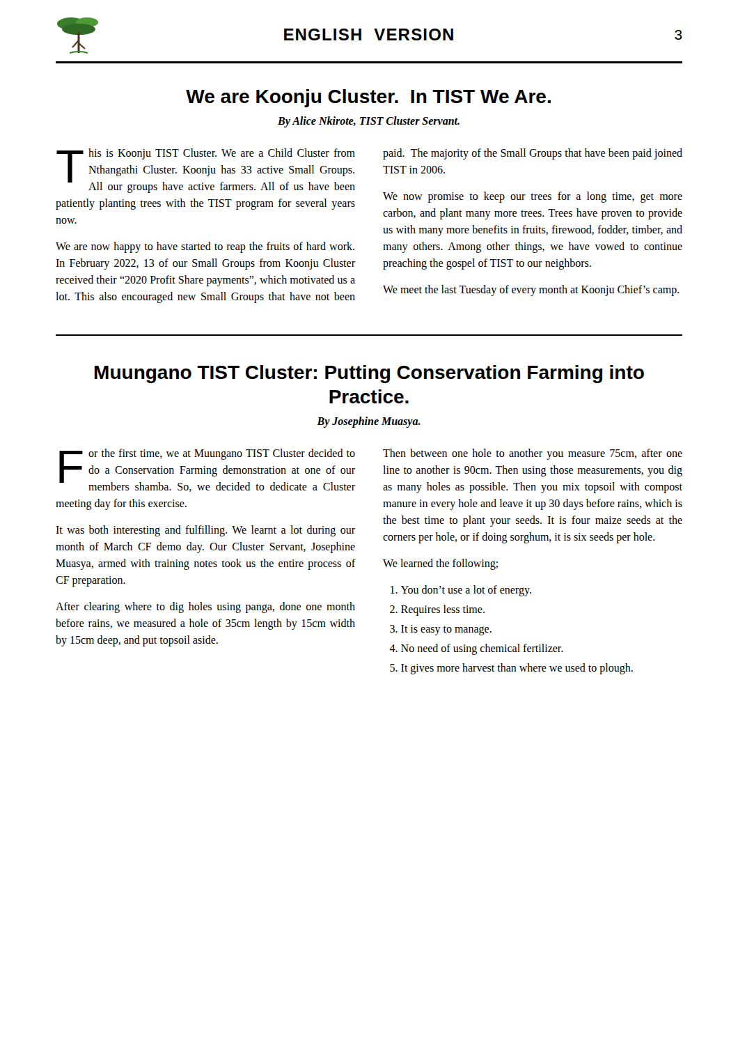ENGLISH VERSION
3
We are Koonju Cluster. In TIST We Are.
By Alice Nkirote, TIST Cluster Servant.
This is Koonju TIST Cluster. We are a Child Cluster from Nthangathi Cluster. Koonju has 33 active Small Groups. All our groups have active farmers. All of us have been patiently planting trees with the TIST program for several years now.
We are now happy to have started to reap the fruits of hard work. In February 2022, 13 of our Small Groups from Koonju Cluster received their “2020 Profit Share payments”, which motivated us a lot. This also encouraged new Small Groups that have not been paid. The majority of the Small Groups that have been paid joined TIST in 2006.
We now promise to keep our trees for a long time, get more carbon, and plant many more trees. Trees have proven to provide us with many more benefits in fruits, firewood, fodder, timber, and many others. Among other things, we have vowed to continue preaching the gospel of TIST to our neighbors.
We meet the last Tuesday of every month at Koonju Chief’s camp.
Muungano TIST Cluster: Putting Conservation Farming into Practice.
By Josephine Muasya.
For the first time, we at Muungano TIST Cluster decided to do a Conservation Farming demonstration at one of our members shamba. So, we decided to dedicate a Cluster meeting day for this exercise.
It was both interesting and fulfilling. We learnt a lot during our month of March CF demo day. Our Cluster Servant, Josephine Muasya, armed with training notes took us the entire process of CF preparation.
After clearing where to dig holes using panga, done one month before rains, we measured a hole of 35cm length by 15cm width by 15cm deep, and put topsoil aside.
Then between one hole to another you measure 75cm, after one line to another is 90cm. Then using those measurements, you dig as many holes as possible. Then you mix topsoil with compost manure in every hole and leave it up 30 days before rains, which is the best time to plant your seeds. It is four maize seeds at the corners per hole, or if doing sorghum, it is six seeds per hole.
We learned the following;
You don’t use a lot of energy.
Requires less time.
It is easy to manage.
No need of using chemical fertilizer.
It gives more harvest than where we used to plough.